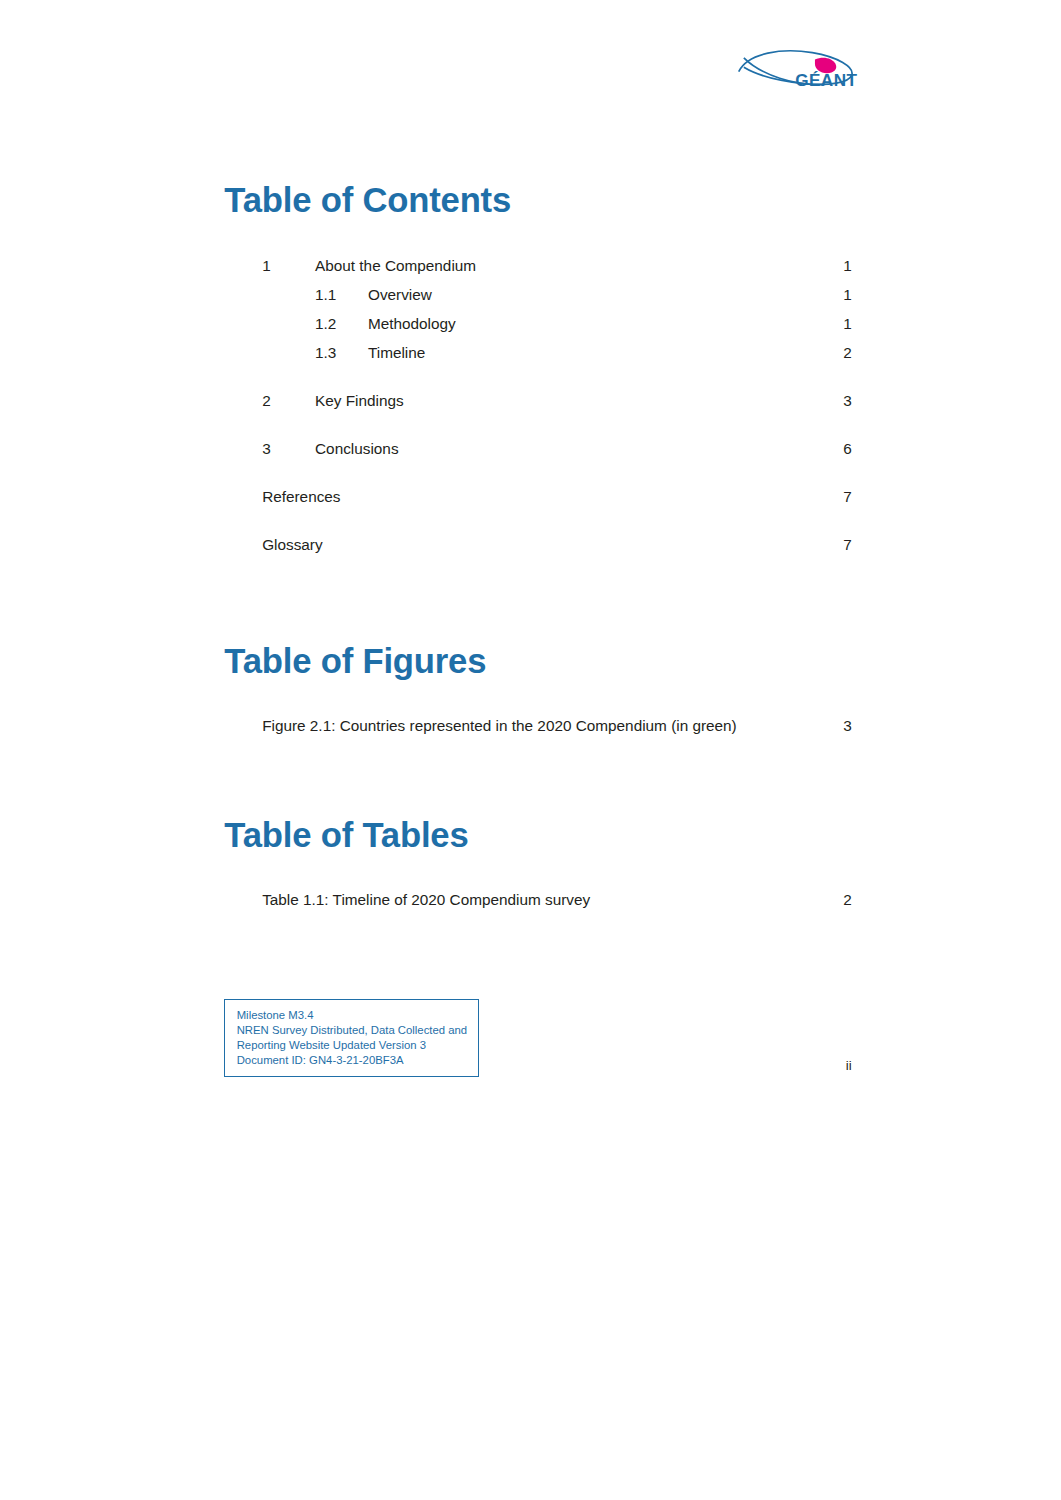GÉANT
Table of Contents
1 About the Compendium 1
1.1 Overview 1
1.2 Methodology 1
1.3 Timeline 2
2 Key Findings 3
3 Conclusions 6
References 7
Glossary 7
Table of Figures
Figure 2.1: Countries represented in the 2020 Compendium (in green) 3
Table of Tables
Table 1.1: Timeline of 2020 Compendium survey 2
Milestone M3.4
NREN Survey Distributed, Data Collected and
Reporting Website Updated Version 3
Document ID: GN4-3-21-20BF3A
ii